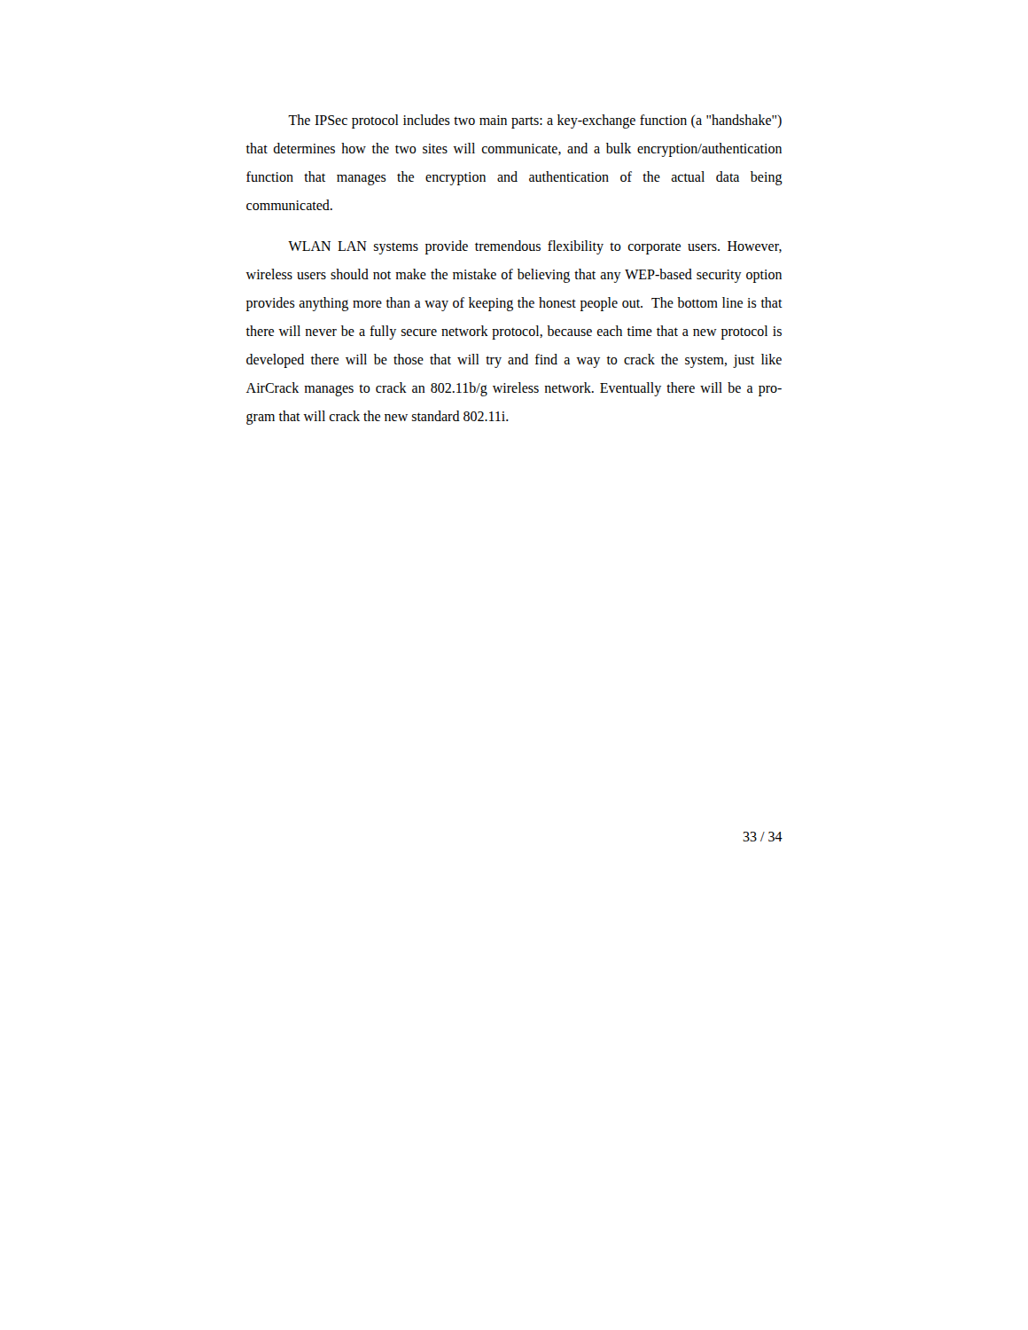The IPSec protocol includes two main parts: a key-exchange function (a "handshake") that determines how the two sites will communicate, and a bulk encryption/authentication function that manages the encryption and authentication of the actual data being communicated.
WLAN LAN systems provide tremendous flexibility to corporate users. However, wireless users should not make the mistake of believing that any WEP-based security option provides anything more than a way of keeping the honest people out. The bottom line is that there will never be a fully secure network protocol, because each time that a new protocol is developed there will be those that will try and find a way to crack the system, just like AirCrack manages to crack an 802.11b/g wireless network. Eventually there will be a program that will crack the new standard 802.11i.
33 / 34